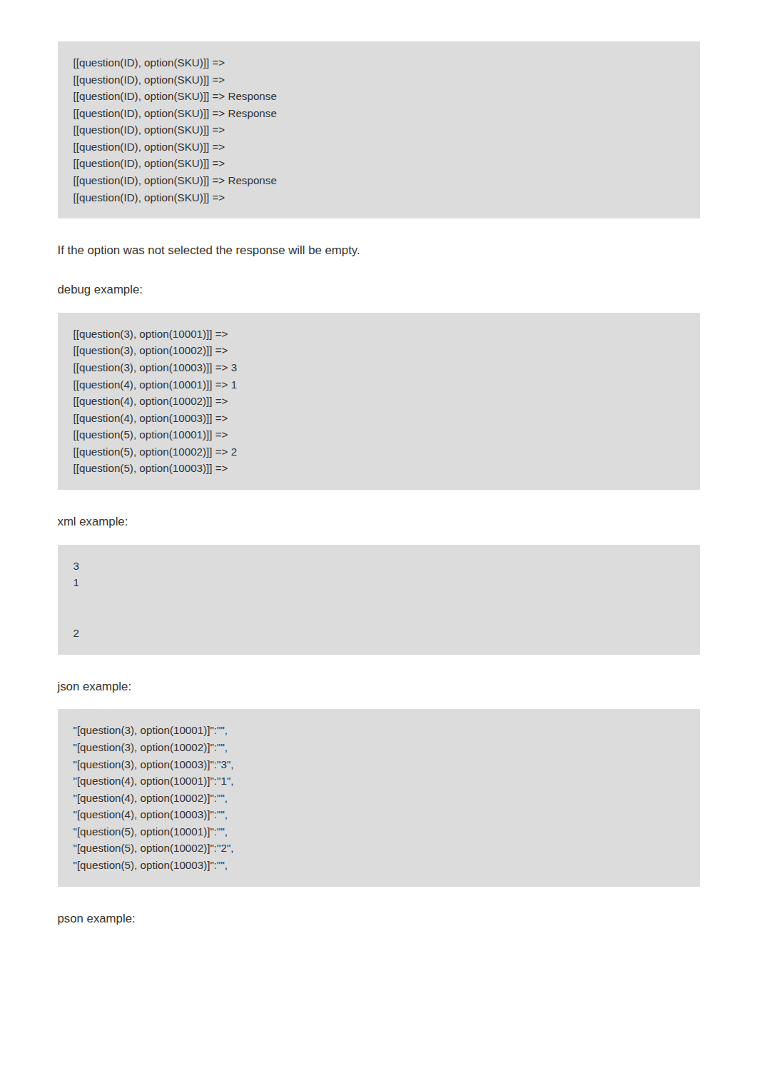[[question(ID), option(SKU)]] =>
[[question(ID), option(SKU)]] =>
[[question(ID), option(SKU)]] => Response
[[question(ID), option(SKU)]] => Response
[[question(ID), option(SKU)]] =>
[[question(ID), option(SKU)]] =>
[[question(ID), option(SKU)]] =>
[[question(ID), option(SKU)]] => Response
[[question(ID), option(SKU)]] =>
If the option was not selected the response will be empty.
debug example:
[[question(3), option(10001)]] =>
[[question(3), option(10002)]] =>
[[question(3), option(10003)]] => 3
[[question(4), option(10001)]] => 1
[[question(4), option(10002)]] =>
[[question(4), option(10003)]] =>
[[question(5), option(10001)]] =>
[[question(5), option(10002)]] => 2
[[question(5), option(10003)]] =>
xml example:
3
1


2
json example:
"[question(3), option(10001)]":"",
"[question(3), option(10002)]":"",
"[question(3), option(10003)]":"3",
"[question(4), option(10001)]":"1",
"[question(4), option(10002)]":"",
"[question(4), option(10003)]":"",
"[question(5), option(10001)]":"",
"[question(5), option(10002)]":"2",
"[question(5), option(10003)]":"",
pson example: